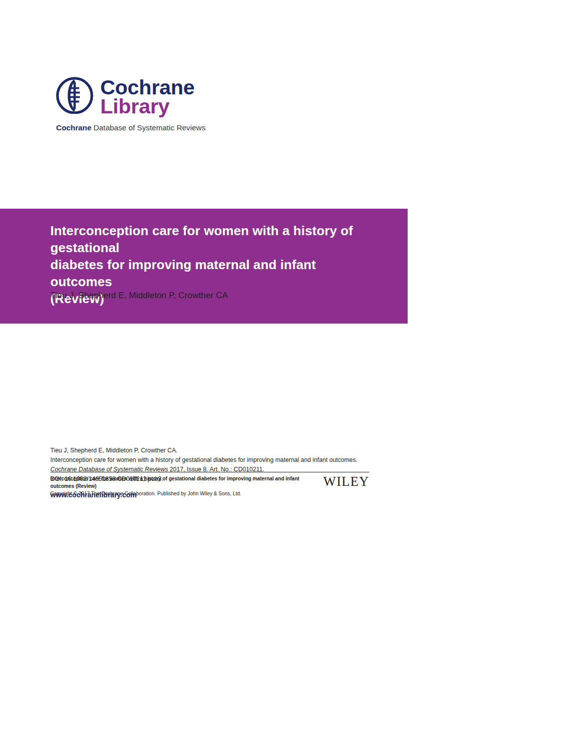Cochrane Library
Cochrane Database of Systematic Reviews
Interconception care for women with a history of gestational
diabetes for improving maternal and infant outcomes
(Review)
Tieu J, Shepherd E, Middleton P, Crowther CA
Tieu J, Shepherd E, Middleton P, Crowther CA.
Interconception care for women with a history of gestational diabetes for improving maternal and infant outcomes.
Cochrane Database of Systematic Reviews 2017, Issue 8. Art. No.: CD010211.
DOI: 10.1002/14651858.CD010211.pub3. www.cochranelibrary.com
Interconception care for women with a history of gestational diabetes for improving maternal and infant outcomes (Review)
Copyright © 2017 The Cochrane Collaboration. Published by John Wiley & Sons, Ltd.
WILEY